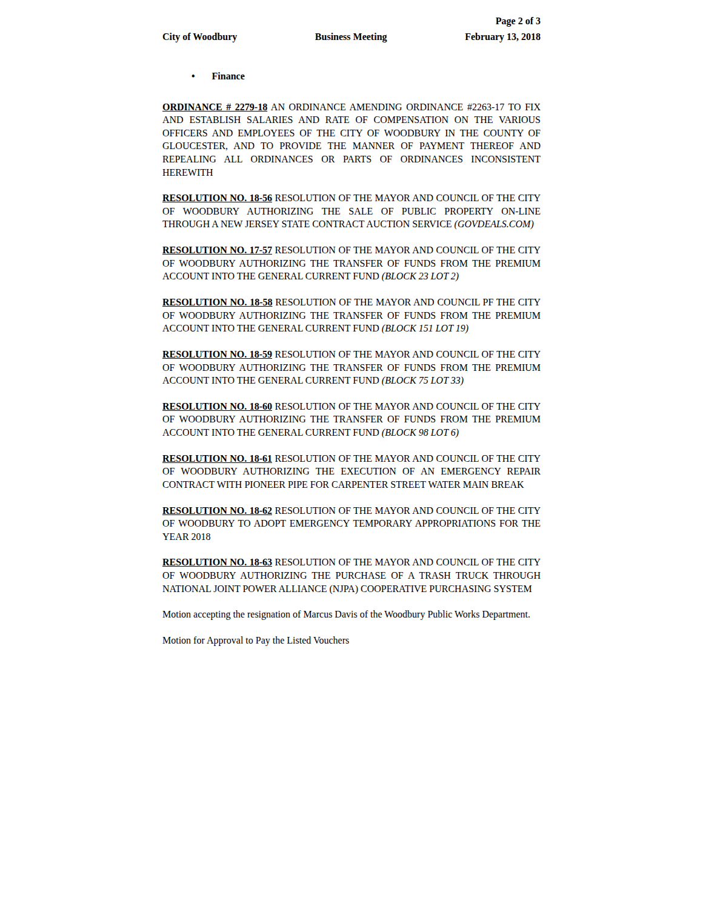Page 2 of 3
City of Woodbury
Business Meeting
February 13, 2018
•Finance
ORDINANCE # 2279-18 AN ORDINANCE AMENDING ORDINANCE #2263-17 TO FIX AND ESTABLISH SALARIES AND RATE OF COMPENSATION ON THE VARIOUS OFFICERS AND EMPLOYEES OF THE CITY OF WOODBURY IN THE COUNTY OF GLOUCESTER, AND TO PROVIDE THE MANNER OF PAYMENT THEREOF AND REPEALING ALL ORDINANCES OR PARTS OF ORDINANCES INCONSISTENT HEREWITH
RESOLUTION NO. 18-56 RESOLUTION OF THE MAYOR AND COUNCIL OF THE CITY OF WOODBURY AUTHORIZING THE SALE OF PUBLIC PROPERTY ON-LINE THROUGH A NEW JERSEY STATE CONTRACT AUCTION SERVICE (GOVDEALS.COM)
RESOLUTION NO. 17-57 RESOLUTION OF THE MAYOR AND COUNCIL OF THE CITY OF WOODBURY AUTHORIZING THE TRANSFER OF FUNDS FROM THE PREMIUM ACCOUNT INTO THE GENERAL CURRENT FUND (BLOCK 23 LOT 2)
RESOLUTION NO. 18-58 RESOLUTION OF THE MAYOR AND COUNCIL PF THE CITY OF WOODBURY AUTHORIZING THE TRANSFER OF FUNDS FROM THE PREMIUM ACCOUNT INTO THE GENERAL CURRENT FUND (BLOCK 151 LOT 19)
RESOLUTION NO. 18-59 RESOLUTION OF THE MAYOR AND COUNCIL OF THE CITY OF WOODBURY AUTHORIZING THE TRANSFER OF FUNDS FROM THE PREMIUM ACCOUNT INTO THE GENERAL CURRENT FUND (BLOCK 75 LOT 33)
RESOLUTION NO. 18-60 RESOLUTION OF THE MAYOR AND COUNCIL OF THE CITY OF WOODBURY AUTHORIZING THE TRANSFER OF FUNDS FROM THE PREMIUM ACCOUNT INTO THE GENERAL CURRENT FUND (BLOCK 98 LOT 6)
RESOLUTION NO. 18-61 RESOLUTION OF THE MAYOR AND COUNCIL OF THE CITY OF WOODBURY AUTHORIZING THE EXECUTION OF AN EMERGENCY REPAIR CONTRACT WITH PIONEER PIPE FOR CARPENTER STREET WATER MAIN BREAK
RESOLUTION NO. 18-62 RESOLUTION OF THE MAYOR AND COUNCIL OF THE CITY OF WOODBURY TO ADOPT EMERGENCY TEMPORARY APPROPRIATIONS FOR THE YEAR 2018
RESOLUTION NO. 18-63 RESOLUTION OF THE MAYOR AND COUNCIL OF THE CITY OF WOODBURY AUTHORIZING THE PURCHASE OF A TRASH TRUCK THROUGH NATIONAL JOINT POWER ALLIANCE (NJPA) COOPERATIVE PURCHASING SYSTEM
Motion accepting the resignation of Marcus Davis of the Woodbury Public Works Department.
Motion for Approval to Pay the Listed Vouchers